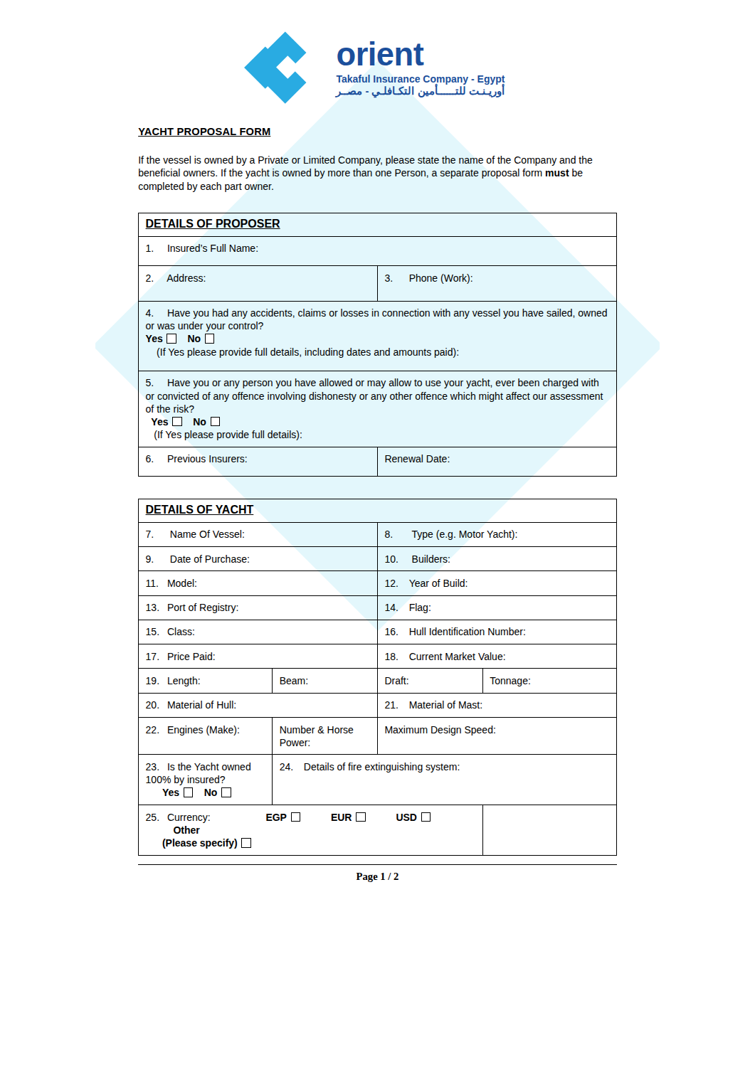orient
Takaful Insurance Company - Egypt
أوريـنـت للتــــــأمين التكـافلـي - مصــر
YACHT PROPOSAL FORM
If the vessel is owned by a Private or Limited Company, please state the name of the Company and the beneficial owners. If the yacht is owned by more than one Person, a separate proposal form must be completed by each part owner.
| DETAILS OF PROPOSER |
| --- |
| 1. Insured’s Full Name: |
| 2. Address: | 3. Phone (Work): |
| 4. Have you had any accidents, claims or losses in connection with any vessel you have sailed, owned or was under your control? Yes No (If Yes please provide full details, including dates and amounts paid): |
| 5. Have you or any person you have allowed or may allow to use your yacht, ever been charged with or convicted of any offence involving dishonesty or any other offence which might affect our assessment of the risk? Yes No (If Yes please provide full details): |
| 6. Previous Insurers: | Renewal Date: |
| DETAILS OF YACHT |
| --- |
| 7. Name Of Vessel: | 8. Type (e.g. Motor Yacht): |
| 9. Date of Purchase: | 10. Builders: |
| 11. Model: | 12. Year of Build: |
| 13. Port of Registry: | 14. Flag: |
| 15. Class: | 16. Hull Identification Number: |
| 17. Price Paid: | 18. Current Market Value: |
| 19. Length: | Beam: | Draft: | Tonnage: |
| 20. Material of Hull: | 21. Material of Mast: |
| 22. Engines (Make): | Number & Horse Power: | Maximum Design Speed: |
| 23. Is the Yacht owned 100% by insured? Yes No | 24. Details of fire extinguishing system: |
| 25. Currency: EGP EUR USD Other (Please specify) | |
Page 1 / 2